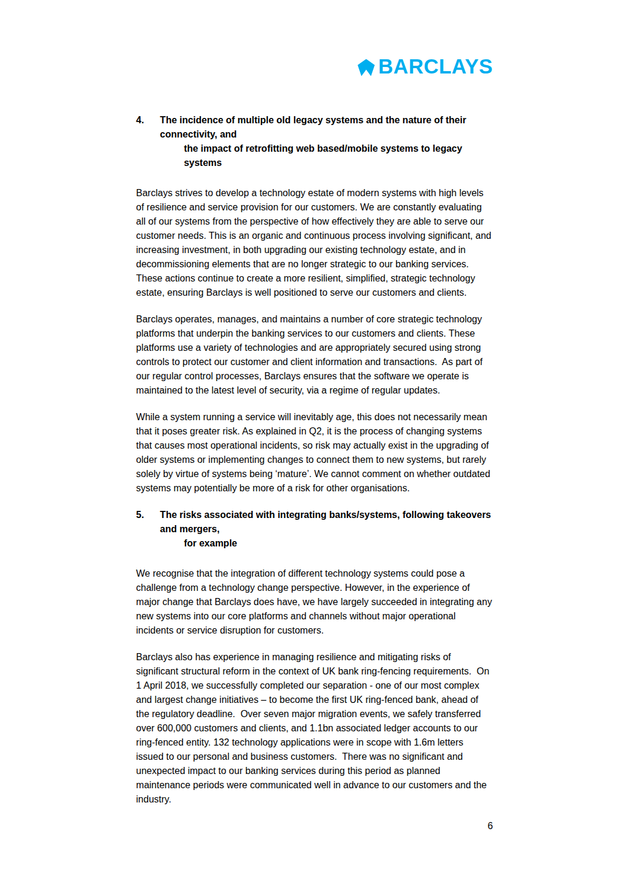BARCLAYS
The incidence of multiple old legacy systems and the nature of their connectivity, andthe impact of retrofitting web based/mobile systems to legacy systems
Barclays strives to develop a technology estate of modern systems with high levels of resilience and service provision for our customers. We are constantly evaluating all of our systems from the perspective of how effectively they are able to serve our customer needs. This is an organic and continuous process involving significant, and increasing investment, in both upgrading our existing technology estate, and in decommissioning elements that are no longer strategic to our banking services. These actions continue to create a more resilient, simplified, strategic technology estate, ensuring Barclays is well positioned to serve our customers and clients.
Barclays operates, manages, and maintains a number of core strategic technology platforms that underpin the banking services to our customers and clients. These platforms use a variety of technologies and are appropriately secured using strong controls to protect our customer and client information and transactions. As part of our regular control processes, Barclays ensures that the software we operate is maintained to the latest level of security, via a regime of regular updates.
While a system running a service will inevitably age, this does not necessarily mean that it poses greater risk. As explained in Q2, it is the process of changing systems that causes most operational incidents, so risk may actually exist in the upgrading of older systems or implementing changes to connect them to new systems, but rarely solely by virtue of systems being ‘mature’. We cannot comment on whether outdated systems may potentially be more of a risk for other organisations.
The risks associated with integrating banks/systems, following takeovers and mergers,for example
We recognise that the integration of different technology systems could pose a challenge from a technology change perspective. However, in the experience of major change that Barclays does have, we have largely succeeded in integrating any new systems into our core platforms and channels without major operational incidents or service disruption for customers.
Barclays also has experience in managing resilience and mitigating risks of significant structural reform in the context of UK bank ring-fencing requirements. On 1 April 2018, we successfully completed our separation - one of our most complex and largest change initiatives – to become the first UK ring-fenced bank, ahead of the regulatory deadline. Over seven major migration events, we safely transferred over 600,000 customers and clients, and 1.1bn associated ledger accounts to our ring-fenced entity. 132 technology applications were in scope with 1.6m letters issued to our personal and business customers. There was no significant and unexpected impact to our banking services during this period as planned maintenance periods were communicated well in advance to our customers and the industry.
6